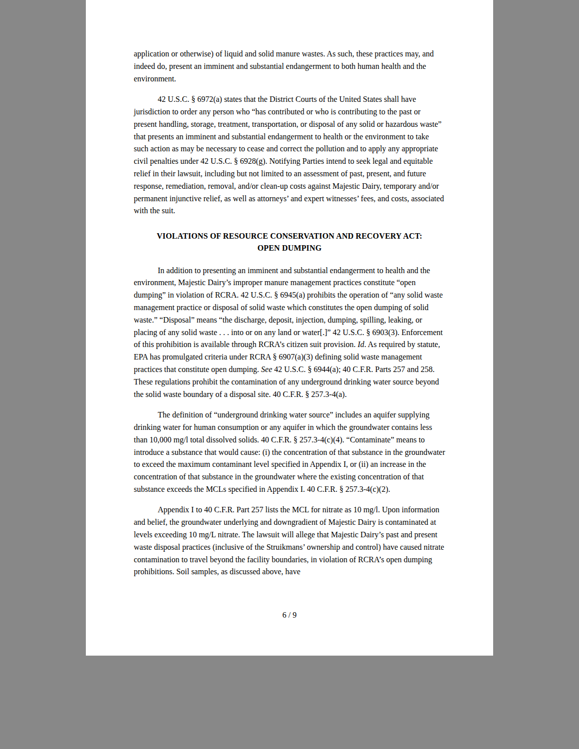application or otherwise) of liquid and solid manure wastes. As such, these practices may, and indeed do, present an imminent and substantial endangerment to both human health and the environment.
42 U.S.C. § 6972(a) states that the District Courts of the United States shall have jurisdiction to order any person who “has contributed or who is contributing to the past or present handling, storage, treatment, transportation, or disposal of any solid or hazardous waste” that presents an imminent and substantial endangerment to health or the environment to take such action as may be necessary to cease and correct the pollution and to apply any appropriate civil penalties under 42 U.S.C. § 6928(g). Notifying Parties intend to seek legal and equitable relief in their lawsuit, including but not limited to an assessment of past, present, and future response, remediation, removal, and/or clean-up costs against Majestic Dairy, temporary and/or permanent injunctive relief, as well as attorneys’ and expert witnesses’ fees, and costs, associated with the suit.
Violations of Resource Conservation and Recovery Act:
Open Dumping
In addition to presenting an imminent and substantial endangerment to health and the environment, Majestic Dairy’s improper manure management practices constitute “open dumping” in violation of RCRA. 42 U.S.C. § 6945(a) prohibits the operation of “any solid waste management practice or disposal of solid waste which constitutes the open dumping of solid waste.” “Disposal” means “the discharge, deposit, injection, dumping, spilling, leaking, or placing of any solid waste . . . into or on any land or water[.]” 42 U.S.C. § 6903(3). Enforcement of this prohibition is available through RCRA’s citizen suit provision. Id. As required by statute, EPA has promulgated criteria under RCRA § 6907(a)(3) defining solid waste management practices that constitute open dumping. See 42 U.S.C. § 6944(a); 40 C.F.R. Parts 257 and 258. These regulations prohibit the contamination of any underground drinking water source beyond the solid waste boundary of a disposal site. 40 C.F.R. § 257.3-4(a).
The definition of “underground drinking water source” includes an aquifer supplying drinking water for human consumption or any aquifer in which the groundwater contains less than 10,000 mg/l total dissolved solids. 40 C.F.R. § 257.3-4(c)(4). “Contaminate” means to introduce a substance that would cause: (i) the concentration of that substance in the groundwater to exceed the maximum contaminant level specified in Appendix I, or (ii) an increase in the concentration of that substance in the groundwater where the existing concentration of that substance exceeds the MCLs specified in Appendix I. 40 C.F.R. § 257.3-4(c)(2).
Appendix I to 40 C.F.R. Part 257 lists the MCL for nitrate as 10 mg/l. Upon information and belief, the groundwater underlying and downgradient of Majestic Dairy is contaminated at levels exceeding 10 mg/L nitrate. The lawsuit will allege that Majestic Dairy’s past and present waste disposal practices (inclusive of the Struikmans’ ownership and control) have caused nitrate contamination to travel beyond the facility boundaries, in violation of RCRA’s open dumping prohibitions. Soil samples, as discussed above, have
6 / 9